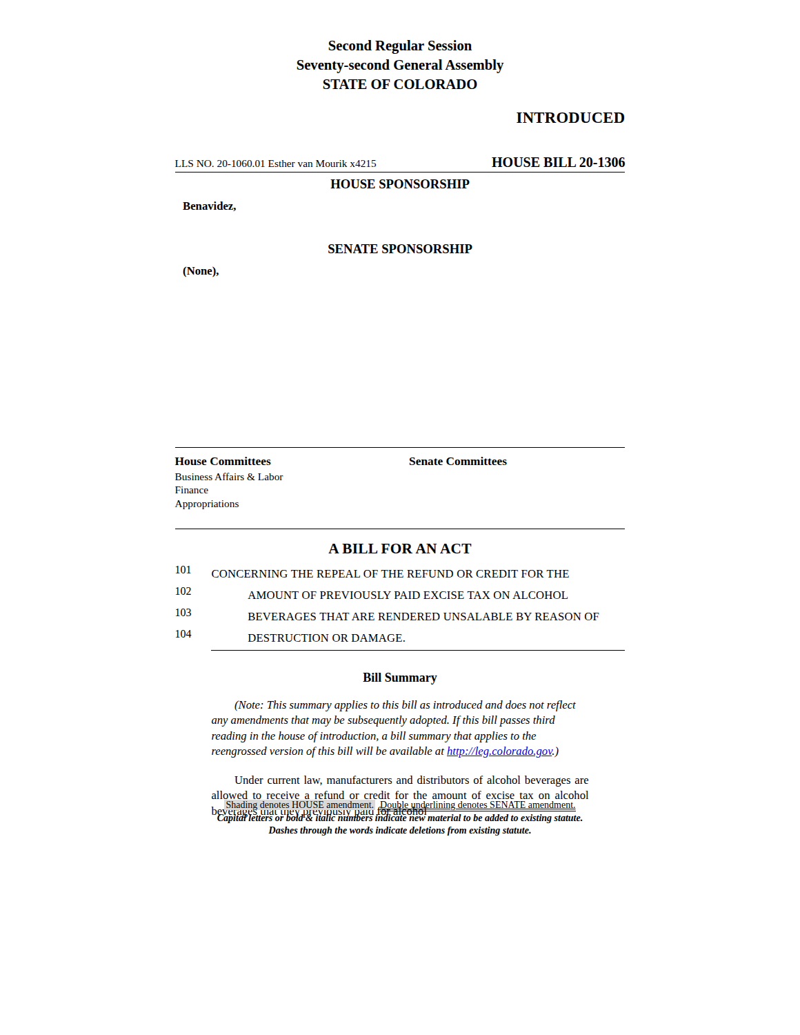Second Regular Session
Seventy-second General Assembly
STATE OF COLORADO
INTRODUCED
LLS NO. 20-1060.01 Esther van Mourik x4215
HOUSE BILL 20-1306
HOUSE SPONSORSHIP
Benavidez,
SENATE SPONSORSHIP
(None),
House Committees
Business Affairs & Labor
Finance
Appropriations
Senate Committees
A BILL FOR AN ACT
| 101 | C ONCERNING THE REPEAL OF THE REFUND OR CREDIT FOR THE |
| 102 | AMOUNT OF PREVIOUSLY PAID EXCISE TAX ON ALCOHOL |
| 103 | BEVERAGES THAT ARE RENDERED UNSALABLE BY REASON OF |
| 104 | DESTRUCTION OR DAMAGE . |
Bill Summary
(Note: This summary applies to this bill as introduced and does not reflect any amendments that may be subsequently adopted. If this bill passes third reading in the house of introduction, a bill summary that applies to the reengrossed version of this bill will be available at http://leg.colorado.gov.)
Under current law, manufacturers and distributors of alcohol beverages are allowed to receive a refund or credit for the amount of excise tax on alcohol beverages that they previously paid for alcohol
Shading denotes HOUSE amendment. Double underlining denotes SENATE amendment.
Capital letters or bold & italic numbers indicate new material to be added to existing statute.
Dashes through the words indicate deletions from existing statute.